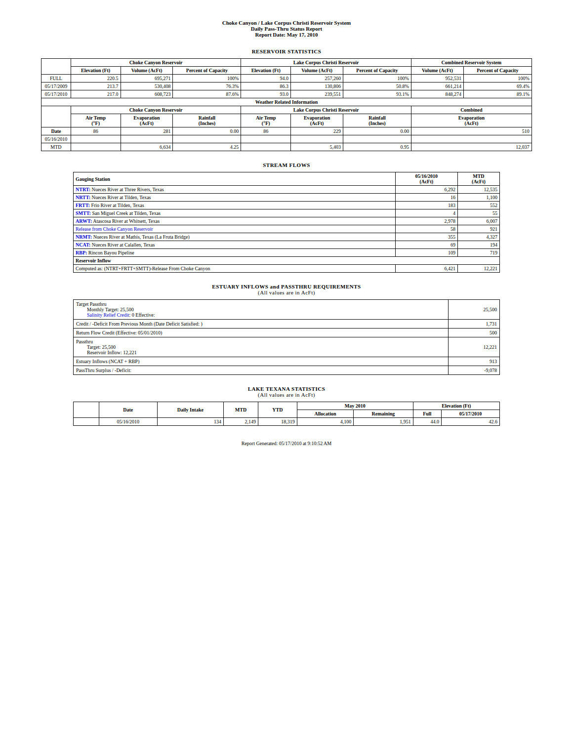Choke Canyon / Lake Corpus Christi Reservoir System
Daily Pass-Thru Status Report
Report Date: May 17, 2010
RESERVOIR STATISTICS
| | Choke Canyon Reservoir | Lake Corpus Christi Reservoir | Combined Reservoir System |
| --- | --- | --- | --- |
| Elevation (Ft) | Volume (AcFt) | Percent of Capacity | Elevation (Ft) | Volume (AcFt) | Percent of Capacity | Volume (AcFt) | Percent of Capacity |
| FULL | 220.5 | 695,271 | 100% | 94.0 | 257,260 | 100% | 952,531 | 100% |
| 05/17/2009 | 213.7 | 530,408 | 76.3% | 86.3 | 130,806 | 50.8% | 661,214 | 69.4% |
| 05/17/2010 | 217.0 | 608,723 | 87.6% | 93.0 | 239,551 | 93.1% | 848,274 | 89.1% |
| Weather Related Information |
| | Choke Canyon Reservoir | Lake Corpus Christi Reservoir | Combined |
| Air Temp (°F) | Evaporation (AcFt) | Rainfall (Inches) | Air Temp (°F) | Evaporation (AcFt) | Rainfall (Inches) | Evaporation (AcFt) |
| Date | 86 | 281 | 0.00 | 86 | 229 | 0.00 | 510 |
| 05/16/2010 | | | | | | | |
| MTD | | 6,634 | 4.25 | | 5,403 | 0.95 | 12,037 |
STREAM FLOWS
| Gauging Station | 05/16/2010 (AcFt) | MTD (AcFt) |
| --- | --- | --- |
| NTRT: Nueces River at Three Rivers, Texas | 6,292 | 12,535 |
| NRTT: Nueces River at Tilden, Texas | 16 | 1,100 |
| FRTT: Frio River at Tilden, Texas | 183 | 552 |
| SMTT: San Miguel Creek at Tilden, Texas | 4 | 55 |
| ARWT: Atascosa River at Whitsett, Texas | 2,978 | 6,007 |
| Release from Choke Canyon Reservoir | 58 | 921 |
| NRMT: Nueces River at Mathis, Texas (La Fruta Bridge) | 355 | 4,327 |
| NCAT: Nueces River at Calallen, Texas | 69 | 194 |
| RBP: Rincon Bayou Pipeline | 109 | 719 |
| Reservoir Inflow |
| Computed as: (NTRT+FRTT+SMTT)-Release From Choke Canyon | 6,421 | 12,221 |
ESTUARY INFLOWS and PASSTHRU REQUIREMENTS
(All values are in AcFt)
| Target Passthru Monthly Target: 25,500 Salinity Relief Credit : 0 Effective: | 25,500 |
| Credit / -Deficit From Previous Month (Date Deficit Satisfied: ) | 1,731 |
| Return Flow Credit (Effective: 05/01/2010) | 500 |
| Passthru Target: 25,500 Reservoir Inflow: 12,221 | 12,221 |
| Estuary Inflows (NCAT + RBP) | 913 |
| PassThru Surplus / -Deficit: | -9,078 |
LAKE TEXANA STATISTICS
(All values are in AcFt)
| | Date | Daily Intake | MTD | YTD | May 2010 | Elevation (Ft) |
| --- | --- | --- | --- | --- | --- | --- |
| Allocation | Remaining | Full | 05/17/2010 |
| | 05/16/2010 | 134 | 2,149 | 18,319 | 4,100 | 1,951 | 44.0 | 42.6 |
Report Generated: 05/17/2010 at 9:10:52 AM